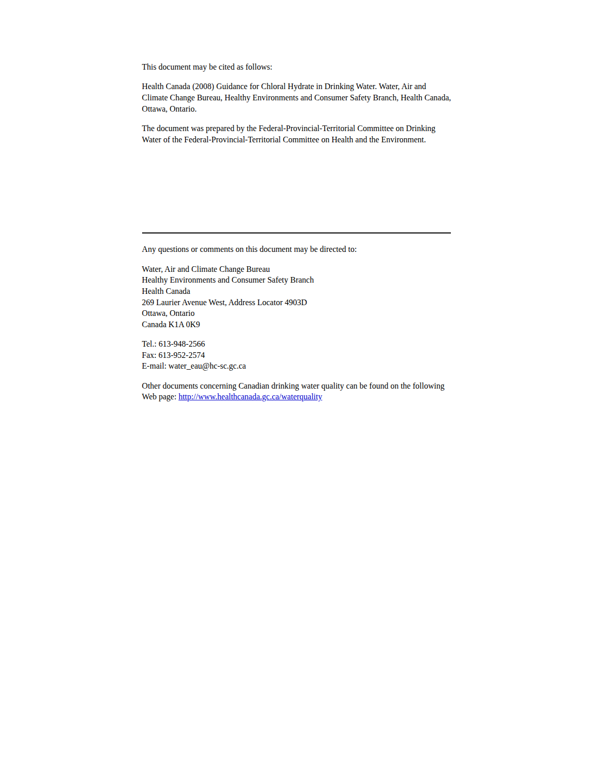This document may be cited as follows:
Health Canada (2008) Guidance for Chloral Hydrate in Drinking Water. Water, Air and Climate Change Bureau, Healthy Environments and Consumer Safety Branch, Health Canada, Ottawa, Ontario.
The document was prepared by the Federal-Provincial-Territorial Committee on Drinking Water of the Federal-Provincial-Territorial Committee on Health and the Environment.
Any questions or comments on this document may be directed to:
Water, Air and Climate Change Bureau
Healthy Environments and Consumer Safety Branch
Health Canada
269 Laurier Avenue West, Address Locator 4903D
Ottawa, Ontario
Canada K1A 0K9
Tel.: 613-948-2566
Fax: 613-952-2574
E-mail: water_eau@hc-sc.gc.ca
Other documents concerning Canadian drinking water quality can be found on the following Web page: http://www.healthcanada.gc.ca/waterquality